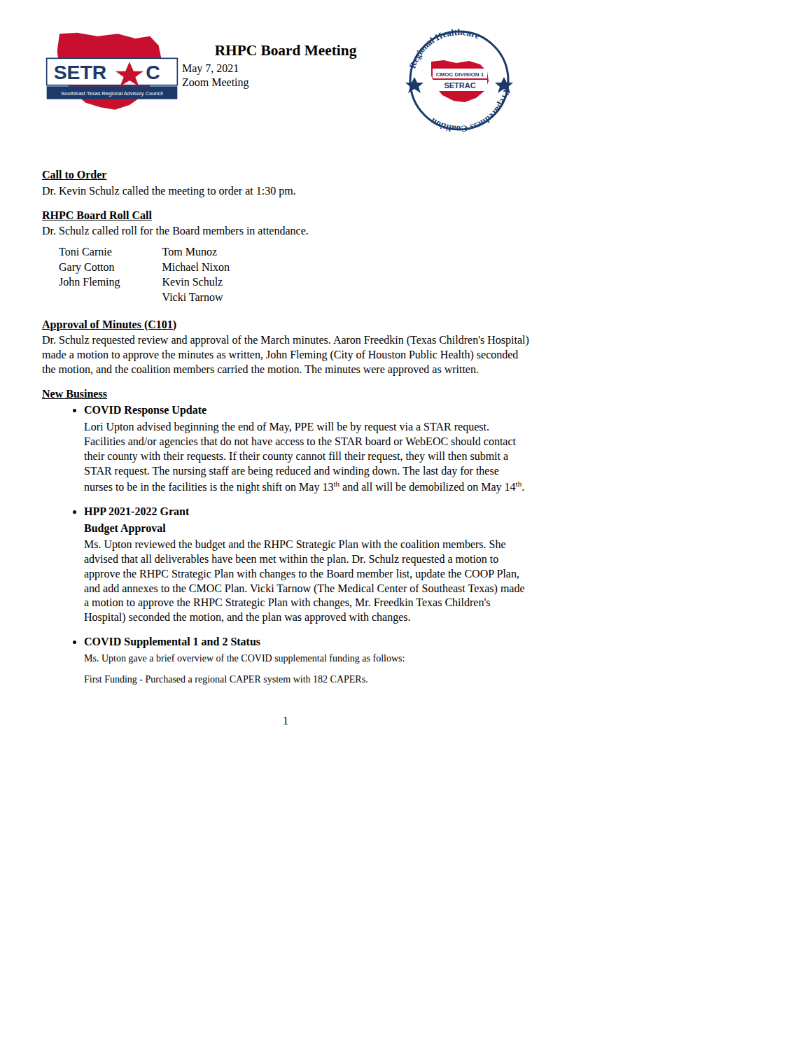SETR C SouthEast Texas Regional Advisory Council
RHPC Board Meeting
May 7, 2021
Zoom Meeting
Regional Healthcare Preparedness Coalition CMOC DIVISION 1 SETRAC
Call to Order
Dr. Kevin Schulz called the meeting to order at 1:30 pm.
RHPC Board Roll Call
Dr. Schulz called roll for the Board members in attendance.
| Toni Carnie | Tom Munoz |
| Gary Cotton | Michael Nixon |
| John Fleming | Kevin Schulz |
| | Vicki Tarnow |
Approval of Minutes (C101)
Dr. Schulz requested review and approval of the March minutes. Aaron Freedkin (Texas Children's Hospital) made a motion to approve the minutes as written, John Fleming (City of Houston Public Health) seconded the motion, and the coalition members carried the motion. The minutes were approved as written.
New Business
COVID Response Update
Lori Upton advised beginning the end of May, PPE will be by request via a STAR request. Facilities and/or agencies that do not have access to the STAR board or WebEOC should contact their county with their requests. If their county cannot fill their request, they will then submit a STAR request. The nursing staff are being reduced and winding down. The last day for these nurses to be in the facilities is the night shift on May 13th and all will be demobilized on May 14th.
HPP 2021-2022 Grant
Budget Approval
Ms. Upton reviewed the budget and the RHPC Strategic Plan with the coalition members. She advised that all deliverables have been met within the plan. Dr. Schulz requested a motion to approve the RHPC Strategic Plan with changes to the Board member list, update the COOP Plan, and add annexes to the CMOC Plan. Vicki Tarnow (The Medical Center of Southeast Texas) made a motion to approve the RHPC Strategic Plan with changes, Mr. Freedkin Texas Children's Hospital) seconded the motion, and the plan was approved with changes.
COVID Supplemental 1 and 2 Status
Ms. Upton gave a brief overview of the COVID supplemental funding as follows:
First Funding - Purchased a regional CAPER system with 182 CAPERs.
1